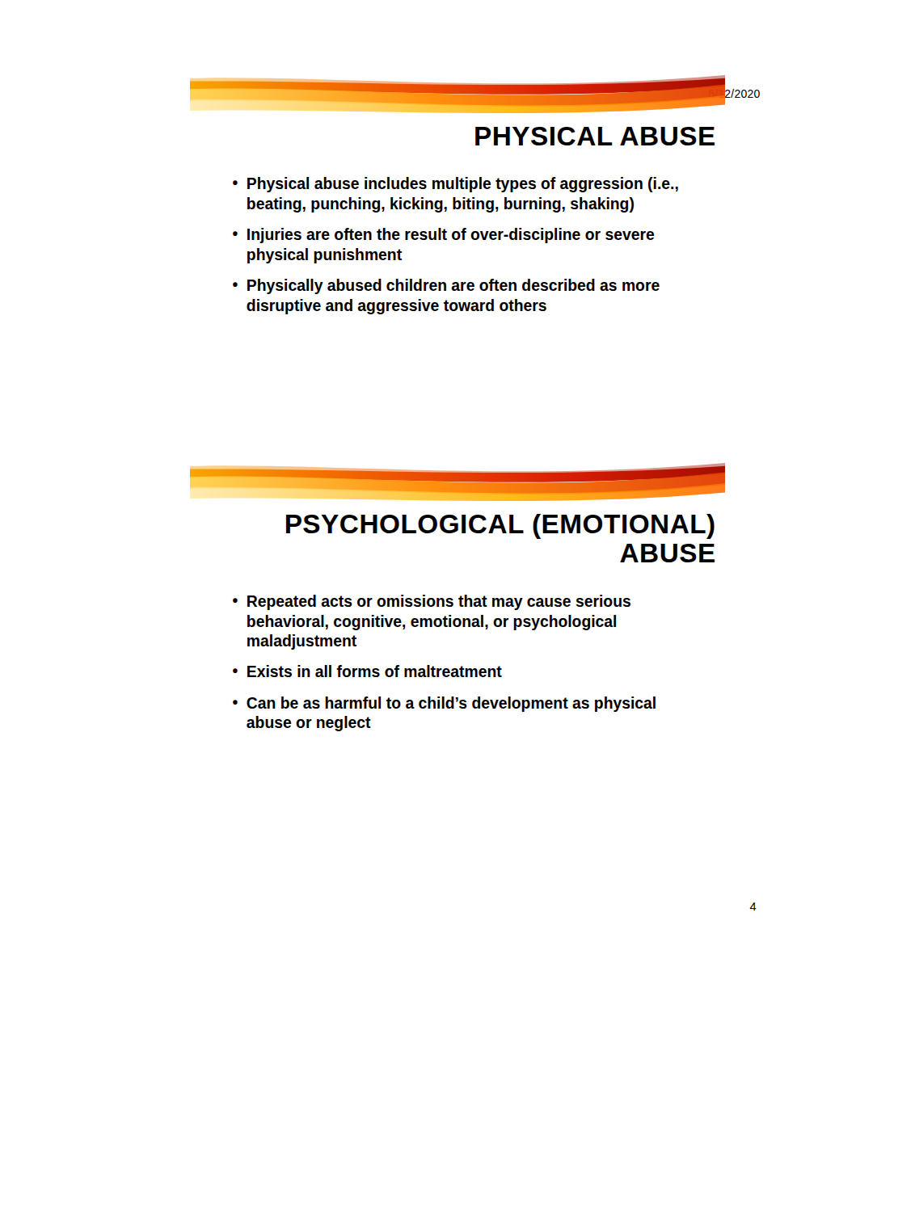6/12/2020
PHYSICAL ABUSE
Physical abuse includes multiple types of aggression (i.e., beating, punching, kicking, biting, burning, shaking)
Injuries are often the result of over-discipline or severe physical punishment
Physically abused children are often described as more disruptive and aggressive toward others
PSYCHOLOGICAL (EMOTIONAL) ABUSE
Repeated acts or omissions that may cause serious behavioral, cognitive, emotional, or psychological maladjustment
Exists in all forms of maltreatment
Can be as harmful to a child’s development as physical abuse or neglect
4